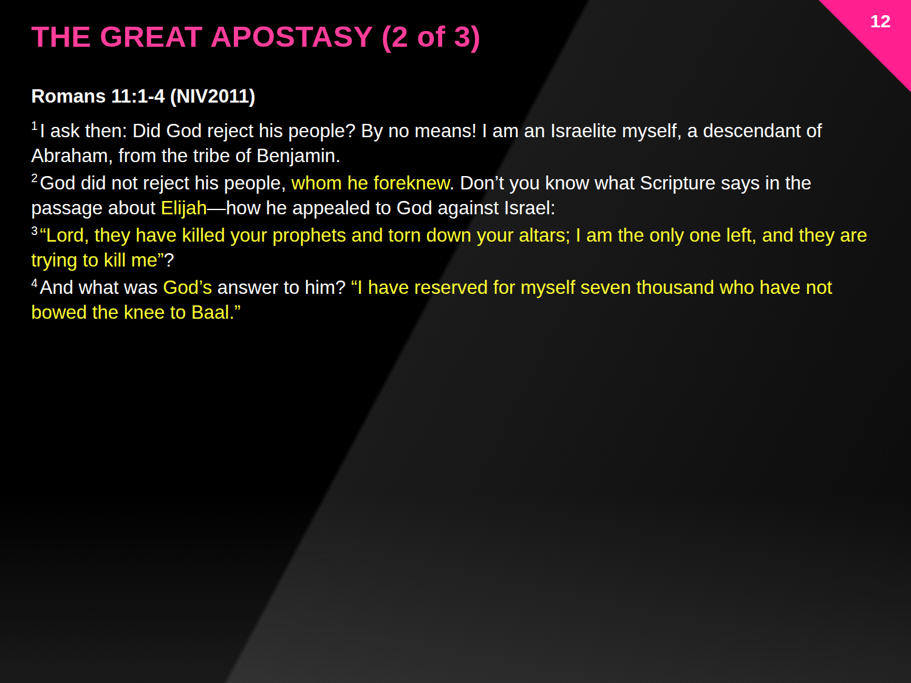12
THE GREAT APOSTASY (2 of 3)
Romans 11:1-4 (NIV2011)
1I ask then: Did God reject his people? By no means! I am an Israelite myself, a descendant of Abraham, from the tribe of Benjamin.
2God did not reject his people, whom he foreknew. Don’t you know what Scripture says in the passage about Elijah—how he appealed to God against Israel:
3“Lord, they have killed your prophets and torn down your altars; I am the only one left, and they are trying to kill me”?
4And what was God’s answer to him? “I have reserved for myself seven thousand who have not bowed the knee to Baal.”